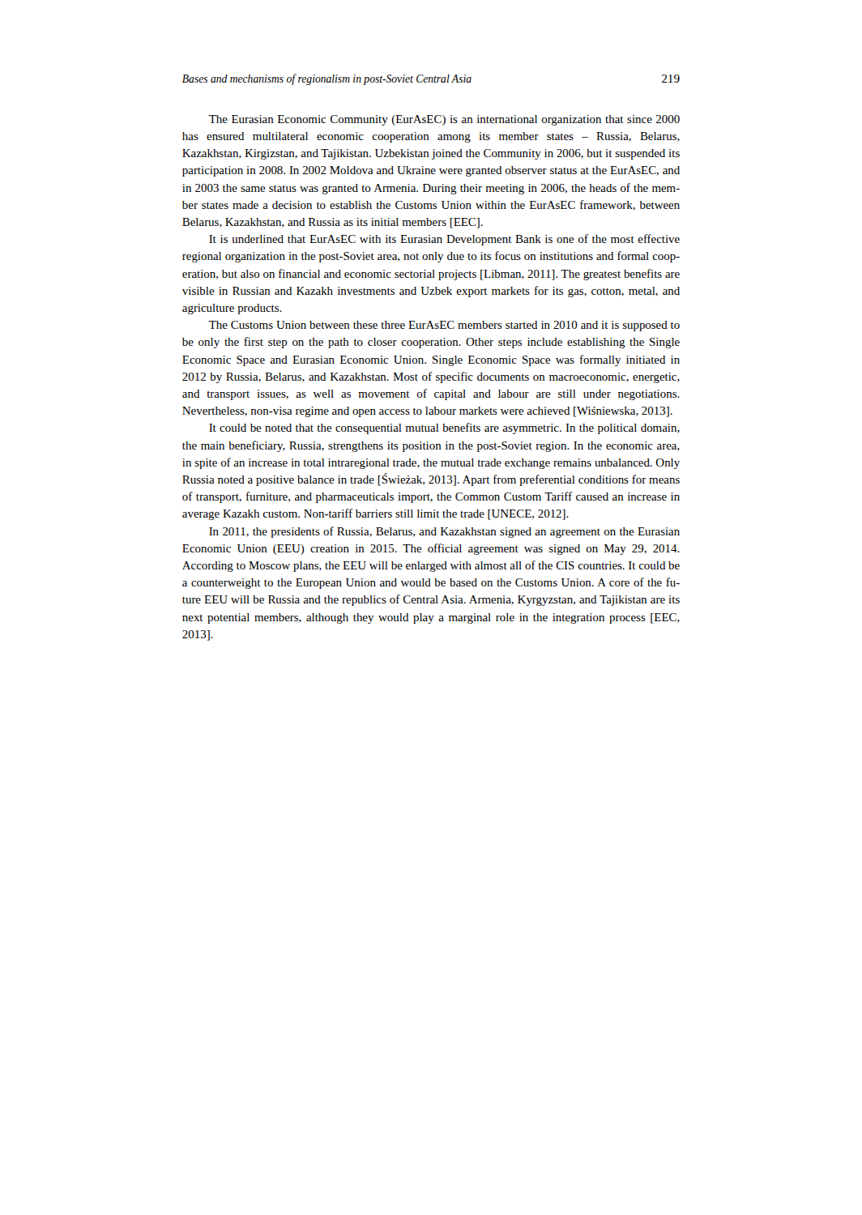Bases and mechanisms of regionalism in post-Soviet Central Asia 219
The Eurasian Economic Community (EurAsEC) is an international organization that since 2000 has ensured multilateral economic cooperation among its member states – Russia, Belarus, Kazakhstan, Kirgizstan, and Tajikistan. Uzbekistan joined the Community in 2006, but it suspended its participation in 2008. In 2002 Moldova and Ukraine were granted observer status at the EurAsEC, and in 2003 the same status was granted to Armenia. During their meeting in 2006, the heads of the member states made a decision to establish the Customs Union within the EurAsEC framework, between Belarus, Kazakhstan, and Russia as its initial members [EEC].
It is underlined that EurAsEC with its Eurasian Development Bank is one of the most effective regional organization in the post-Soviet area, not only due to its focus on institutions and formal cooperation, but also on financial and economic sectorial projects [Libman, 2011]. The greatest benefits are visible in Russian and Kazakh investments and Uzbek export markets for its gas, cotton, metal, and agriculture products.
The Customs Union between these three EurAsEC members started in 2010 and it is supposed to be only the first step on the path to closer cooperation. Other steps include establishing the Single Economic Space and Eurasian Economic Union. Single Economic Space was formally initiated in 2012 by Russia, Belarus, and Kazakhstan. Most of specific documents on macroeconomic, energetic, and transport issues, as well as movement of capital and labour are still under negotiations. Nevertheless, non-visa regime and open access to labour markets were achieved [Wiśniewska, 2013].
It could be noted that the consequential mutual benefits are asymmetric. In the political domain, the main beneficiary, Russia, strengthens its position in the post-Soviet region. In the economic area, in spite of an increase in total intraregional trade, the mutual trade exchange remains unbalanced. Only Russia noted a positive balance in trade [Świeżak, 2013]. Apart from preferential conditions for means of transport, furniture, and pharmaceuticals import, the Common Custom Tariff caused an increase in average Kazakh custom. Non-tariff barriers still limit the trade [UNECE, 2012].
In 2011, the presidents of Russia, Belarus, and Kazakhstan signed an agreement on the Eurasian Economic Union (EEU) creation in 2015. The official agreement was signed on May 29, 2014. According to Moscow plans, the EEU will be enlarged with almost all of the CIS countries. It could be a counterweight to the European Union and would be based on the Customs Union. A core of the future EEU will be Russia and the republics of Central Asia. Armenia, Kyrgyzstan, and Tajikistan are its next potential members, although they would play a marginal role in the integration process [EEC, 2013].